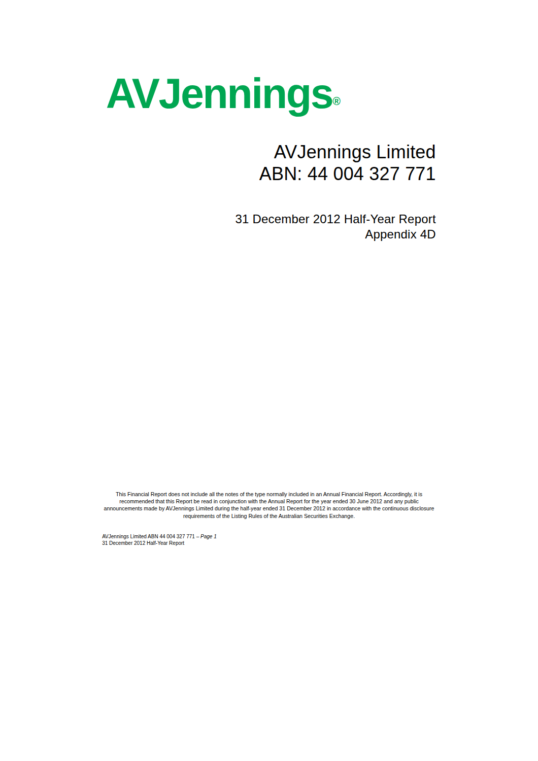AVJennings®
AVJennings Limited
ABN: 44 004 327 771
31 December 2012 Half-Year Report
Appendix 4D
This Financial Report does not include all the notes of the type normally included in an Annual Financial Report. Accordingly, it is recommended that this Report be read in conjunction with the Annual Report for the year ended 30 June 2012 and any public announcements made by AVJennings Limited during the half-year ended 31 December 2012 in accordance with the continuous disclosure requirements of the Listing Rules of the Australian Securities Exchange.
AVJennings Limited ABN 44 004 327 771 – Page 1
31 December 2012 Half-Year Report